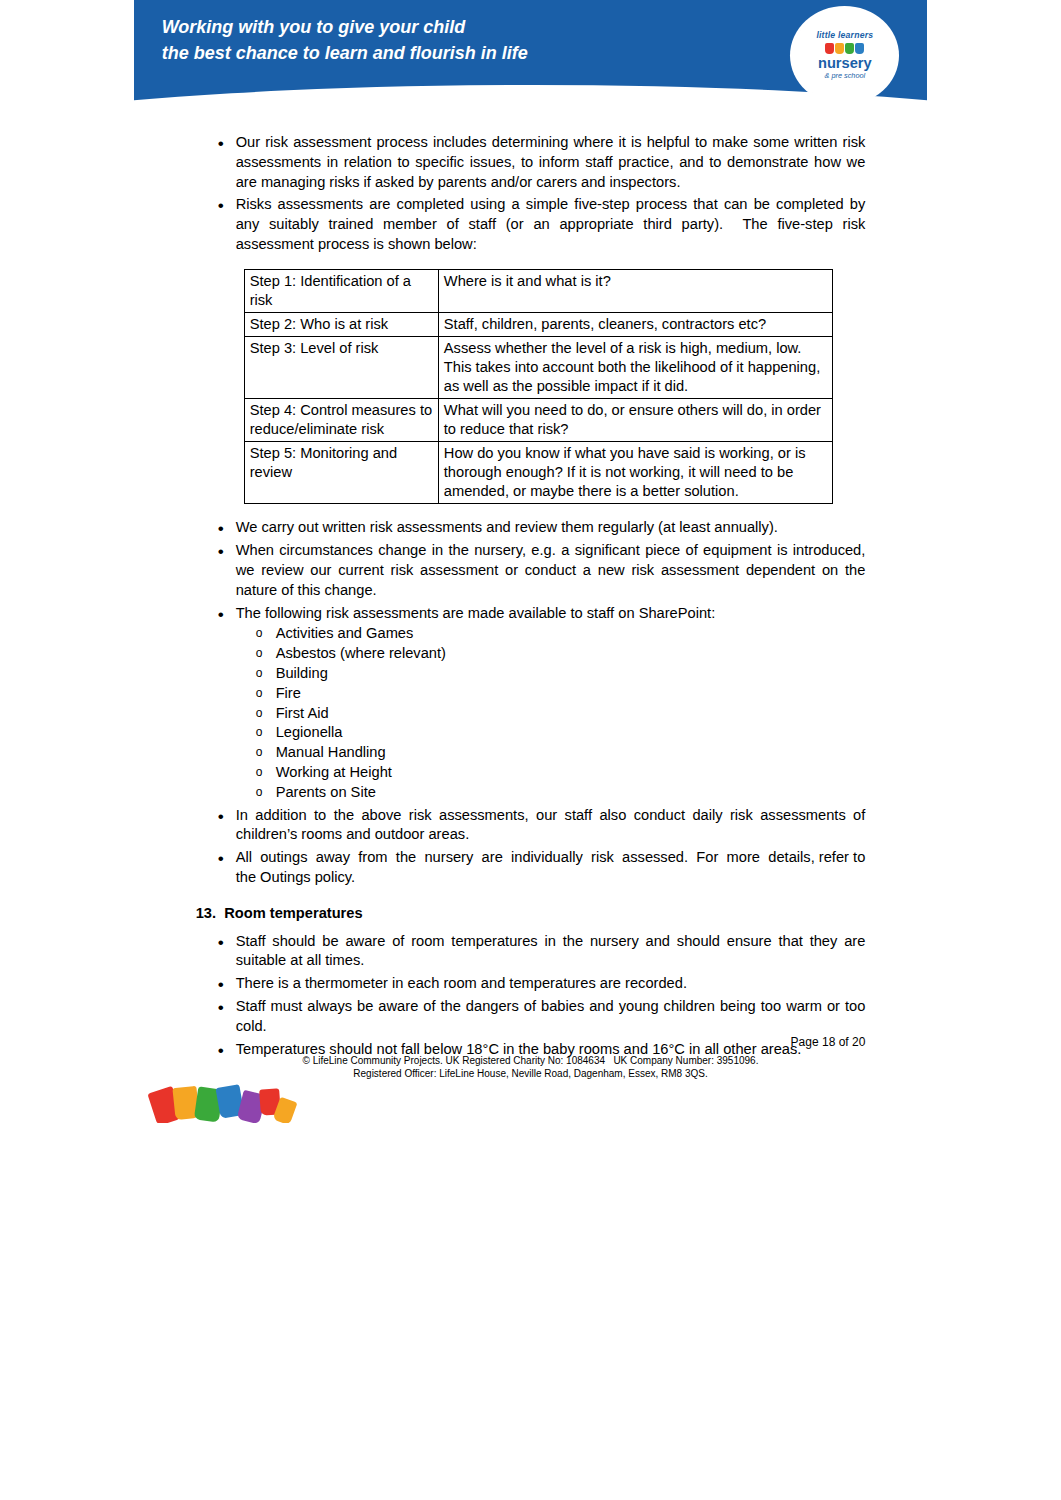Working with you to give your child
the best chance to learn and flourish in life
little learners
nursery
& pre school
Our risk assessment process includes determining where it is helpful to make some written risk assessments in relation to specific issues, to inform staff practice, and to demonstrate how we are managing risks if asked by parents and/or carers and inspectors.
Risks assessments are completed using a simple five-step process that can be completed by any suitably trained member of staff (or an appropriate third party). The five-step risk assessment process is shown below:
| Step 1: Identification of a risk | Where is it and what is it? |
| Step 2: Who is at risk | Staff, children, parents, cleaners, contractors etc? |
| Step 3: Level of risk | Assess whether the level of a risk is high, medium, low. This takes into account both the likelihood of it happening, as well as the possible impact if it did. |
| Step 4: Control measures to reduce/eliminate risk | What will you need to do, or ensure others will do, in order to reduce that risk? |
| Step 5: Monitoring and review | How do you know if what you have said is working, or is thorough enough? If it is not working, it will need to be amended, or maybe there is a better solution. |
We carry out written risk assessments and review them regularly (at least annually).
When circumstances change in the nursery, e.g. a significant piece of equipment is introduced, we review our current risk assessment or conduct a new risk assessment dependent on the nature of this change.
The following risk assessments are made available to staff on SharePoint:
Activities and Games
Asbestos (where relevant)
Building
Fire
First Aid
Legionella
Manual Handling
Working at Height
Parents on Site
In addition to the above risk assessments, our staff also conduct daily risk assessments of children’s rooms and outdoor areas.
All outings away from the nursery are individually risk assessed. For more details, refer to the Outings policy.
13. Room temperatures
Staff should be aware of room temperatures in the nursery and should ensure that they are suitable at all times.
There is a thermometer in each room and temperatures are recorded.
Staff must always be aware of the dangers of babies and young children being too warm or too cold.
Temperatures should not fall below 18°C in the baby rooms and 16°C in all other areas.
Page 18 of 20
© LifeLine Community Projects. UK Registered Charity No: 1084634 UK Company Number: 3951096.
Registered Officer: LifeLine House, Neville Road, Dagenham, Essex, RM8 3QS.